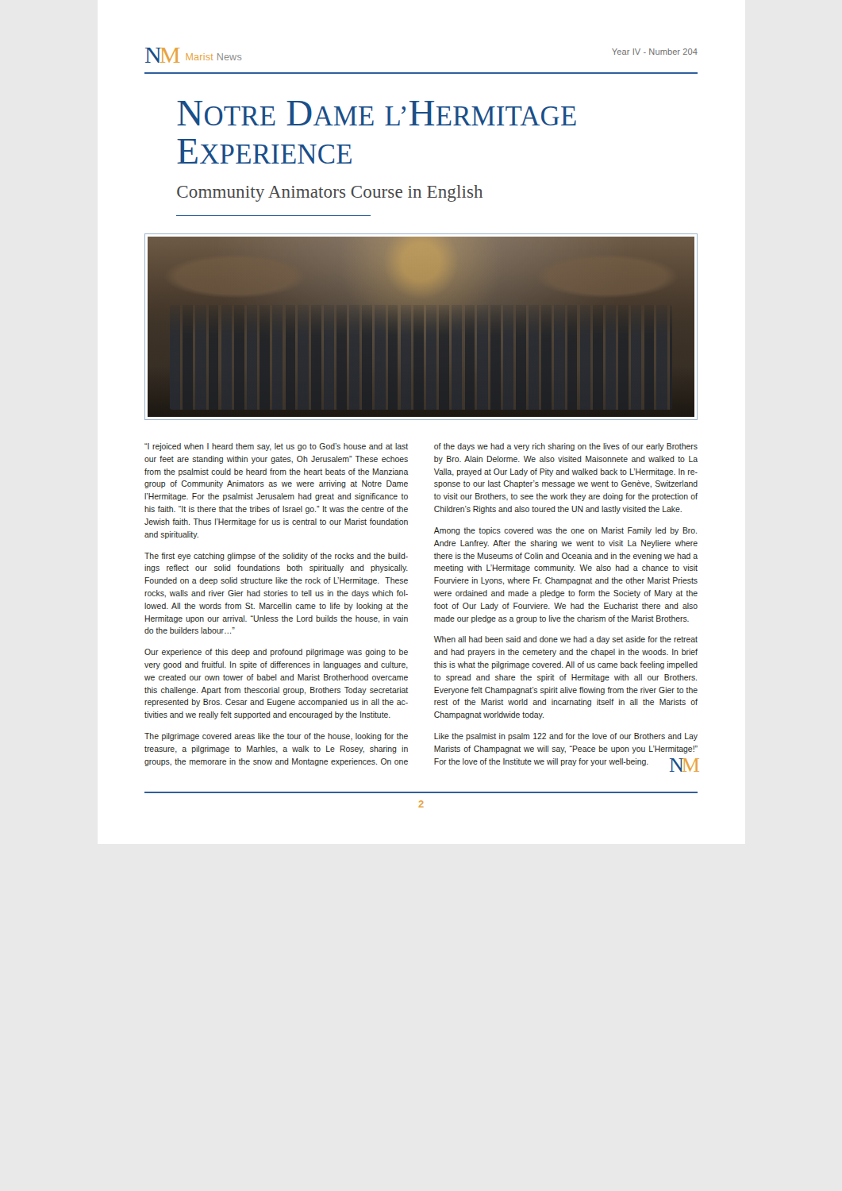NM Marist News
Year IV - Number 204
Notre Dame l’Hermitage
Experience
Community Animators Course in English
“I rejoiced when I heard them say, let us go to God’s house and at last our feet are standing within your gates, Oh Jerusalem” These echoes from the psalmist could be heard from the heart beats of the Manziana group of Community Animators as we were arriving at Notre Dame l’Hermitage. For the psalmist Jerusalem had great and significance to his faith. “It is there that the tribes of Israel go.” It was the centre of the Jewish faith. Thus l’Hermitage for us is central to our Marist foundation and spirituality.
The first eye catching glimpse of the solidity of the rocks and the buildings reflect our solid foundations both spiritually and physically. Founded on a deep solid structure like the rock of L’Hermitage. These rocks, walls and river Gier had stories to tell us in the days which followed. All the words from St. Marcellin came to life by looking at the Hermitage upon our arrival. “Unless the Lord builds the house, in vain do the builders labour…”
Our experience of this deep and profound pilgrimage was going to be very good and fruitful. In spite of differences in languages and culture, we created our own tower of babel and Marist Brotherhood overcame this challenge. Apart from thescorial group, Brothers Today secretariat represented by Bros. Cesar and Eugene accompanied us in all the activities and we really felt supported and encouraged by the Institute.
The pilgrimage covered areas like the tour of the house, looking for the treasure, a pilgrimage to Marhles, a walk to Le Rosey, sharing in groups, the memorare in the snow and Montagne experiences. On one of the days we had a very rich sharing on the lives of our early Brothers by Bro. Alain Delorme. We also visited Maisonnete and walked to La Valla, prayed at Our Lady of Pity and walked back to L’Hermitage. In response to our last Chapter’s message we went to Genève, Switzerland to visit our Brothers, to see the work they are doing for the protection of Children’s Rights and also toured the UN and lastly visited the Lake.
Among the topics covered was the one on Marist Family led by Bro. Andre Lanfrey. After the sharing we went to visit La Neyliere where there is the Museums of Colin and Oceania and in the evening we had a meeting with L’Hermitage community. We also had a chance to visit Fourviere in Lyons, where Fr. Champagnat and the other Marist Priests were ordained and made a pledge to form the Society of Mary at the foot of Our Lady of Fourviere. We had the Eucharist there and also made our pledge as a group to live the charism of the Marist Brothers.
When all had been said and done we had a day set aside for the retreat and had prayers in the cemetery and the chapel in the woods. In brief this is what the pilgrimage covered. All of us came back feeling impelled to spread and share the spirit of Hermitage with all our Brothers. Everyone felt Champagnat’s spirit alive flowing from the river Gier to the rest of the Marist world and incarnating itself in all the Marists of Champagnat worldwide today.
Like the psalmist in psalm 122 and for the love of our Brothers and Lay Marists of Champagnat we will say, “Peace be upon you L’Hermitage!” For the love of the Institute we will pray for your well-being.NM
2